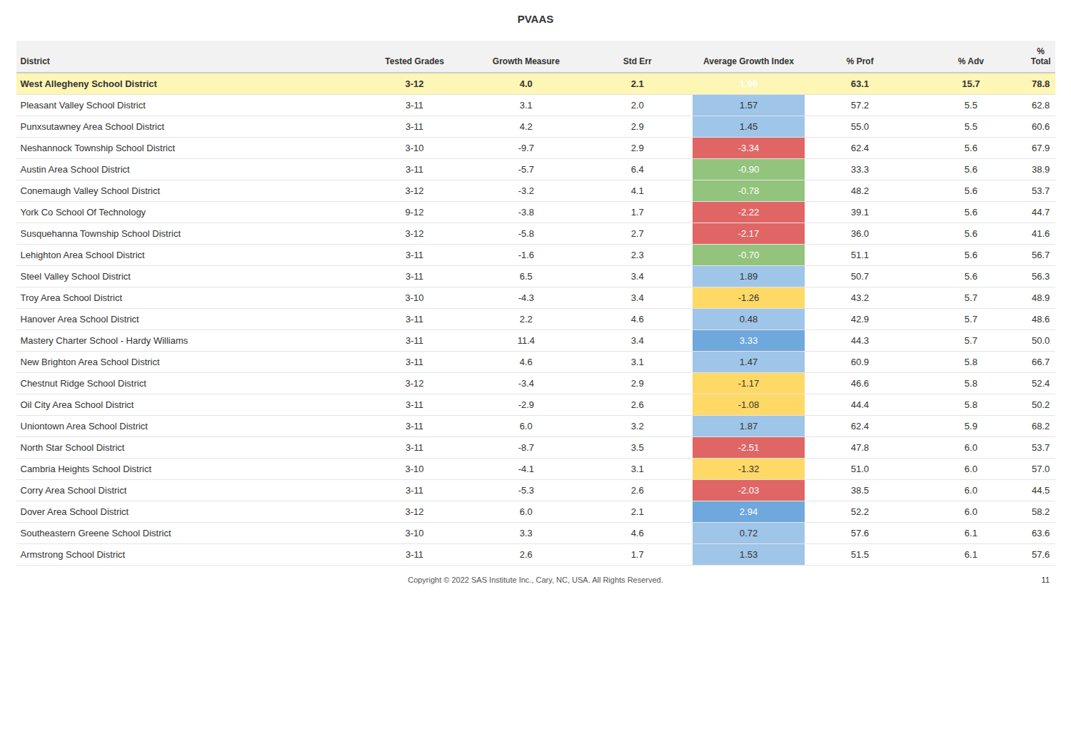PVAAS
| District | Tested Grades | Growth Measure | Std Err | Average Growth Index | % Prof | % Adv | % Total |
| --- | --- | --- | --- | --- | --- | --- | --- |
| West Allegheny School District | 3-12 | 4.0 | 2.1 | 1.96 | 63.1 | 15.7 | 78.8 |
| Pleasant Valley School District | 3-11 | 3.1 | 2.0 | 1.57 | 57.2 | 5.5 | 62.8 |
| Punxsutawney Area School District | 3-11 | 4.2 | 2.9 | 1.45 | 55.0 | 5.5 | 60.6 |
| Neshannock Township School District | 3-10 | -9.7 | 2.9 | -3.34 | 62.4 | 5.6 | 67.9 |
| Austin Area School District | 3-11 | -5.7 | 6.4 | -0.90 | 33.3 | 5.6 | 38.9 |
| Conemaugh Valley School District | 3-12 | -3.2 | 4.1 | -0.78 | 48.2 | 5.6 | 53.7 |
| York Co School Of Technology | 9-12 | -3.8 | 1.7 | -2.22 | 39.1 | 5.6 | 44.7 |
| Susquehanna Township School District | 3-12 | -5.8 | 2.7 | -2.17 | 36.0 | 5.6 | 41.6 |
| Lehighton Area School District | 3-11 | -1.6 | 2.3 | -0.70 | 51.1 | 5.6 | 56.7 |
| Steel Valley School District | 3-11 | 6.5 | 3.4 | 1.89 | 50.7 | 5.6 | 56.3 |
| Troy Area School District | 3-10 | -4.3 | 3.4 | -1.26 | 43.2 | 5.7 | 48.9 |
| Hanover Area School District | 3-11 | 2.2 | 4.6 | 0.48 | 42.9 | 5.7 | 48.6 |
| Mastery Charter School - Hardy Williams | 3-11 | 11.4 | 3.4 | 3.33 | 44.3 | 5.7 | 50.0 |
| New Brighton Area School District | 3-11 | 4.6 | 3.1 | 1.47 | 60.9 | 5.8 | 66.7 |
| Chestnut Ridge School District | 3-12 | -3.4 | 2.9 | -1.17 | 46.6 | 5.8 | 52.4 |
| Oil City Area School District | 3-11 | -2.9 | 2.6 | -1.08 | 44.4 | 5.8 | 50.2 |
| Uniontown Area School District | 3-11 | 6.0 | 3.2 | 1.87 | 62.4 | 5.9 | 68.2 |
| North Star School District | 3-11 | -8.7 | 3.5 | -2.51 | 47.8 | 6.0 | 53.7 |
| Cambria Heights School District | 3-10 | -4.1 | 3.1 | -1.32 | 51.0 | 6.0 | 57.0 |
| Corry Area School District | 3-11 | -5.3 | 2.6 | -2.03 | 38.5 | 6.0 | 44.5 |
| Dover Area School District | 3-12 | 6.0 | 2.1 | 2.94 | 52.2 | 6.0 | 58.2 |
| Southeastern Greene School District | 3-10 | 3.3 | 4.6 | 0.72 | 57.6 | 6.1 | 63.6 |
| Armstrong School District | 3-11 | 2.6 | 1.7 | 1.53 | 51.5 | 6.1 | 57.6 |
Copyright © 2022 SAS Institute Inc., Cary, NC, USA. All Rights Reserved. 11